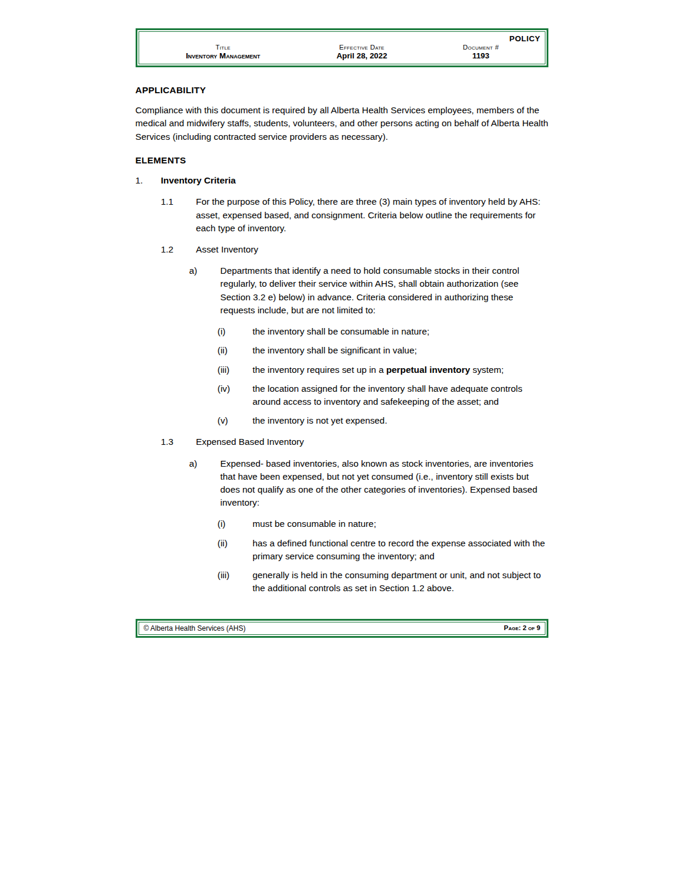POLICY
| Title | Effective Date | Document # |
| Inventory Management | April 28, 2022 | 1193 |
APPLICABILITY
Compliance with this document is required by all Alberta Health Services employees, members of the medical and midwifery staffs, students, volunteers, and other persons acting on behalf of Alberta Health Services (including contracted service providers as necessary).
ELEMENTS
1.
Inventory Criteria
1.1
For the purpose of this Policy, there are three (3) main types of inventory held by AHS: asset, expensed based, and consignment. Criteria below outline the requirements for each type of inventory.
1.2
Asset Inventory
a)
Departments that identify a need to hold consumable stocks in their control regularly, to deliver their service within AHS, shall obtain authorization (see Section 3.2 e) below) in advance. Criteria considered in authorizing these requests include, but are not limited to:
(i)
the inventory shall be consumable in nature;
(ii)
the inventory shall be significant in value;
(iii)
the inventory requires set up in a perpetual inventory system;
(iv)
the location assigned for the inventory shall have adequate controls around access to inventory and safekeeping of the asset; and
(v)
the inventory is not yet expensed.
1.3
Expensed Based Inventory
a)
Expensed- based inventories, also known as stock inventories, are inventories that have been expensed, but not yet consumed (i.e., inventory still exists but does not qualify as one of the other categories of inventories). Expensed based inventory:
(i)
must be consumable in nature;
(ii)
has a defined functional centre to record the expense associated with the primary service consuming the inventory; and
(iii)
generally is held in the consuming department or unit, and not subject to the additional controls as set in Section 1.2 above.
© Alberta Health Services (AHS)
Page: 2 of 9